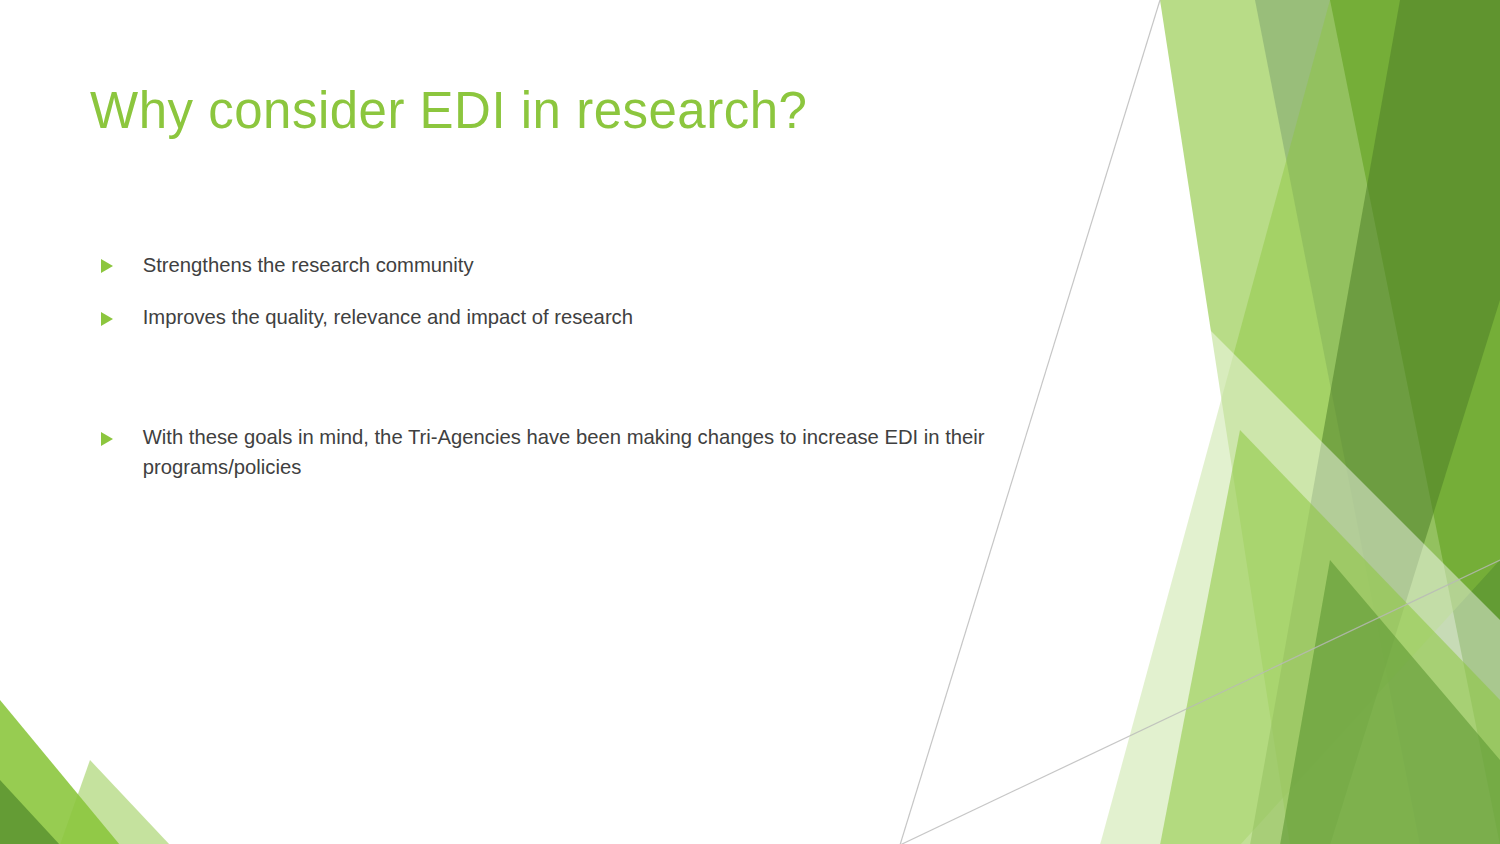Why consider EDI in research?
Strengthens the research community
Improves the quality, relevance and impact of research
With these goals in mind, the Tri-Agencies have been making changes to increase EDI in their programs/policies